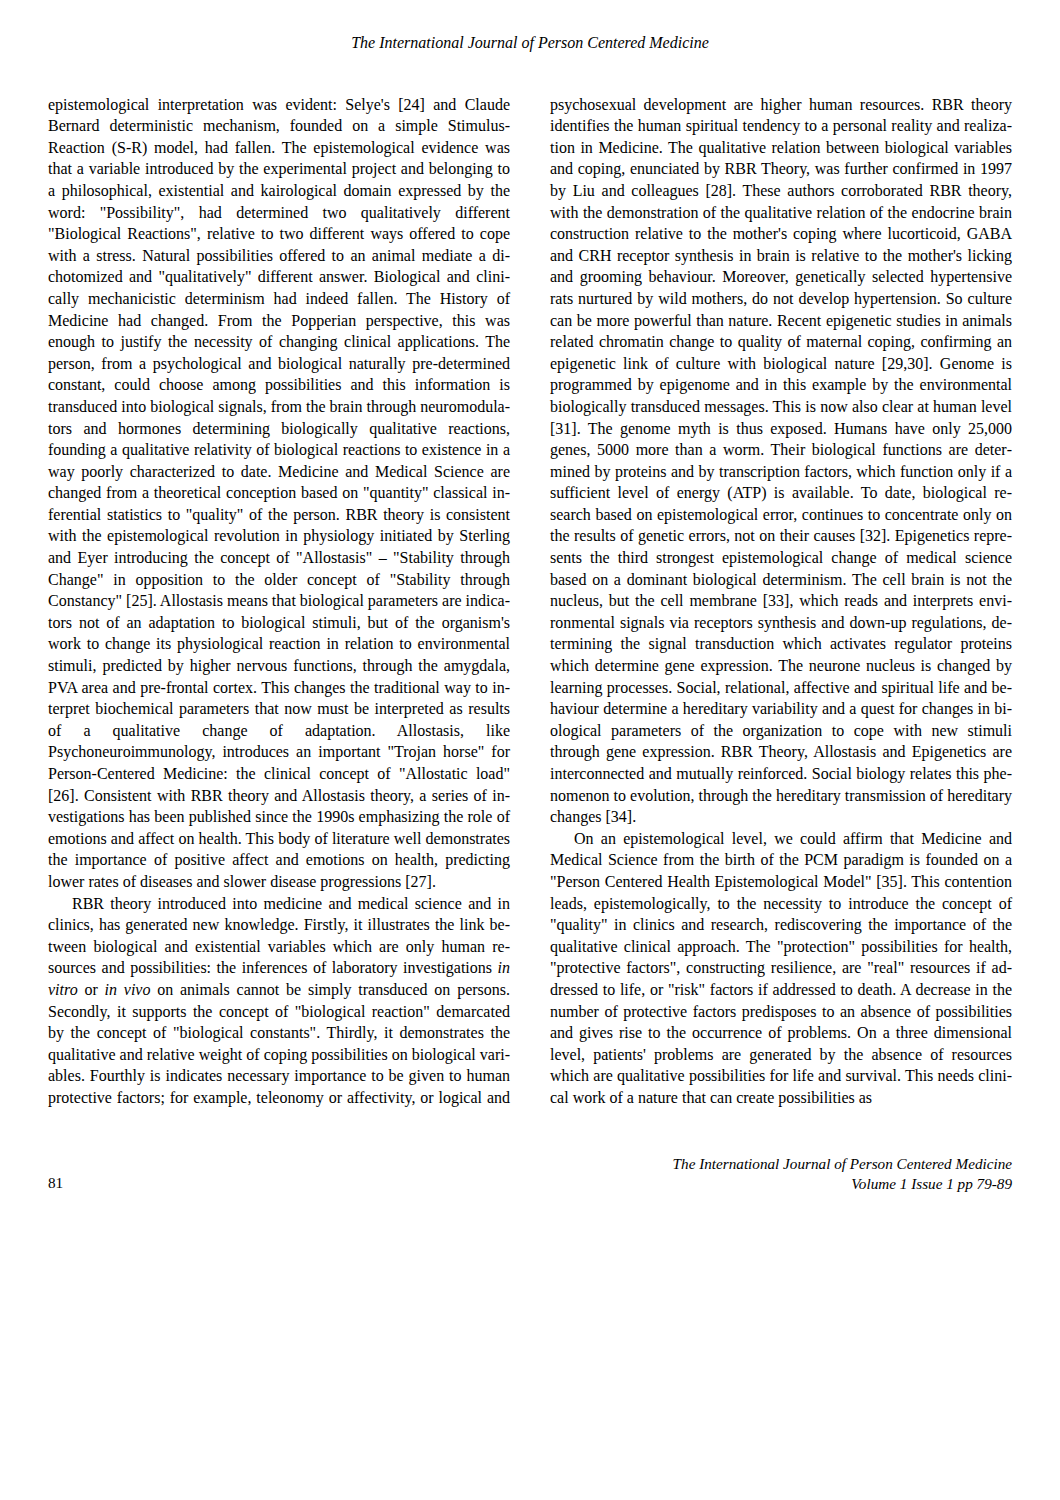The International Journal of Person Centered Medicine
epistemological interpretation was evident: Selye's [24] and Claude Bernard deterministic mechanism, founded on a simple Stimulus-Reaction (S-R) model, had fallen. The epistemological evidence was that a variable introduced by the experimental project and belonging to a philosophical, existential and kairological domain expressed by the word: "Possibility", had determined two qualitatively different "Biological Reactions", relative to two different ways offered to cope with a stress. Natural possibilities offered to an animal mediate a dichotomized and "qualitatively" different answer. Biological and clinically mechanicistic determinism had indeed fallen. The History of Medicine had changed. From the Popperian perspective, this was enough to justify the necessity of changing clinical applications. The person, from a psychological and biological naturally pre-determined constant, could choose among possibilities and this information is transduced into biological signals, from the brain through neuromodulators and hormones determining biologically qualitative reactions, founding a qualitative relativity of biological reactions to existence in a way poorly characterized to date. Medicine and Medical Science are changed from a theoretical conception based on "quantity" classical inferential statistics to "quality" of the person. RBR theory is consistent with the epistemological revolution in physiology initiated by Sterling and Eyer introducing the concept of "Allostasis" – "Stability through Change" in opposition to the older concept of "Stability through Constancy" [25]. Allostasis means that biological parameters are indicators not of an adaptation to biological stimuli, but of the organism's work to change its physiological reaction in relation to environmental stimuli, predicted by higher nervous functions, through the amygdala, PVA area and pre-frontal cortex. This changes the traditional way to interpret biochemical parameters that now must be interpreted as results of a qualitative change of adaptation. Allostasis, like Psychoneuroimmunology, introduces an important "Trojan horse" for Person-Centered Medicine: the clinical concept of "Allostatic load" [26]. Consistent with RBR theory and Allostasis theory, a series of investigations has been published since the 1990s emphasizing the role of emotions and affect on health. This body of literature well demonstrates the importance of positive affect and emotions on health, predicting lower rates of diseases and slower disease progressions [27].
RBR theory introduced into medicine and medical science and in clinics, has generated new knowledge. Firstly, it illustrates the link between biological and existential variables which are only human resources and possibilities: the inferences of laboratory investigations in vitro or in vivo on animals cannot be simply transduced on persons. Secondly, it supports the concept of "biological reaction" demarcated by the concept of "biological constants". Thirdly, it demonstrates the qualitative and relative weight of coping possibilities on biological variables. Fourthly is indicates necessary importance to be given to human protective factors; for example, teleonomy or affectivity, or logical and psychosexual development are higher human resources. RBR theory identifies the human spiritual tendency to a personal reality and realization in Medicine. The qualitative relation between biological variables and coping, enunciated by RBR Theory, was further confirmed in 1997 by Liu and colleagues [28]. These authors corroborated RBR theory, with the demonstration of the qualitative relation of the endocrine brain construction relative to the mother's coping where lucorticoid, GABA and CRH receptor synthesis in brain is relative to the mother's licking and grooming behaviour. Moreover, genetically selected hypertensive rats nurtured by wild mothers, do not develop hypertension. So culture can be more powerful than nature. Recent epigenetic studies in animals related chromatin change to quality of maternal coping, confirming an epigenetic link of culture with biological nature [29,30]. Genome is programmed by epigenome and in this example by the environmental biologically transduced messages. This is now also clear at human level [31]. The genome myth is thus exposed. Humans have only 25,000 genes, 5000 more than a worm. Their biological functions are determined by proteins and by transcription factors, which function only if a sufficient level of energy (ATP) is available. To date, biological research based on epistemological error, continues to concentrate only on the results of genetic errors, not on their causes [32]. Epigenetics represents the third strongest epistemological change of medical science based on a dominant biological determinism. The cell brain is not the nucleus, but the cell membrane [33], which reads and interprets environmental signals via receptors synthesis and down-up regulations, determining the signal transduction which activates regulator proteins which determine gene expression. The neurone nucleus is changed by learning processes. Social, relational, affective and spiritual life and behaviour determine a hereditary variability and a quest for changes in biological parameters of the organization to cope with new stimuli through gene expression. RBR Theory, Allostasis and Epigenetics are interconnected and mutually reinforced. Social biology relates this phenomenon to evolution, through the hereditary transmission of hereditary changes [34].
On an epistemological level, we could affirm that Medicine and Medical Science from the birth of the PCM paradigm is founded on a "Person Centered Health Epistemological Model" [35]. This contention leads, epistemologically, to the necessity to introduce the concept of "quality" in clinics and research, rediscovering the importance of the qualitative clinical approach. The "protection" possibilities for health, "protective factors", constructing resilience, are "real" resources if addressed to life, or "risk" factors if addressed to death. A decrease in the number of protective factors predisposes to an absence of possibilities and gives rise to the occurrence of problems. On a three dimensional level, patients' problems are generated by the absence of resources which are qualitative possibilities for life and survival. This needs clinical work of a nature that can create possibilities as
81
The International Journal of Person Centered Medicine
Volume 1 Issue 1 pp 79-89